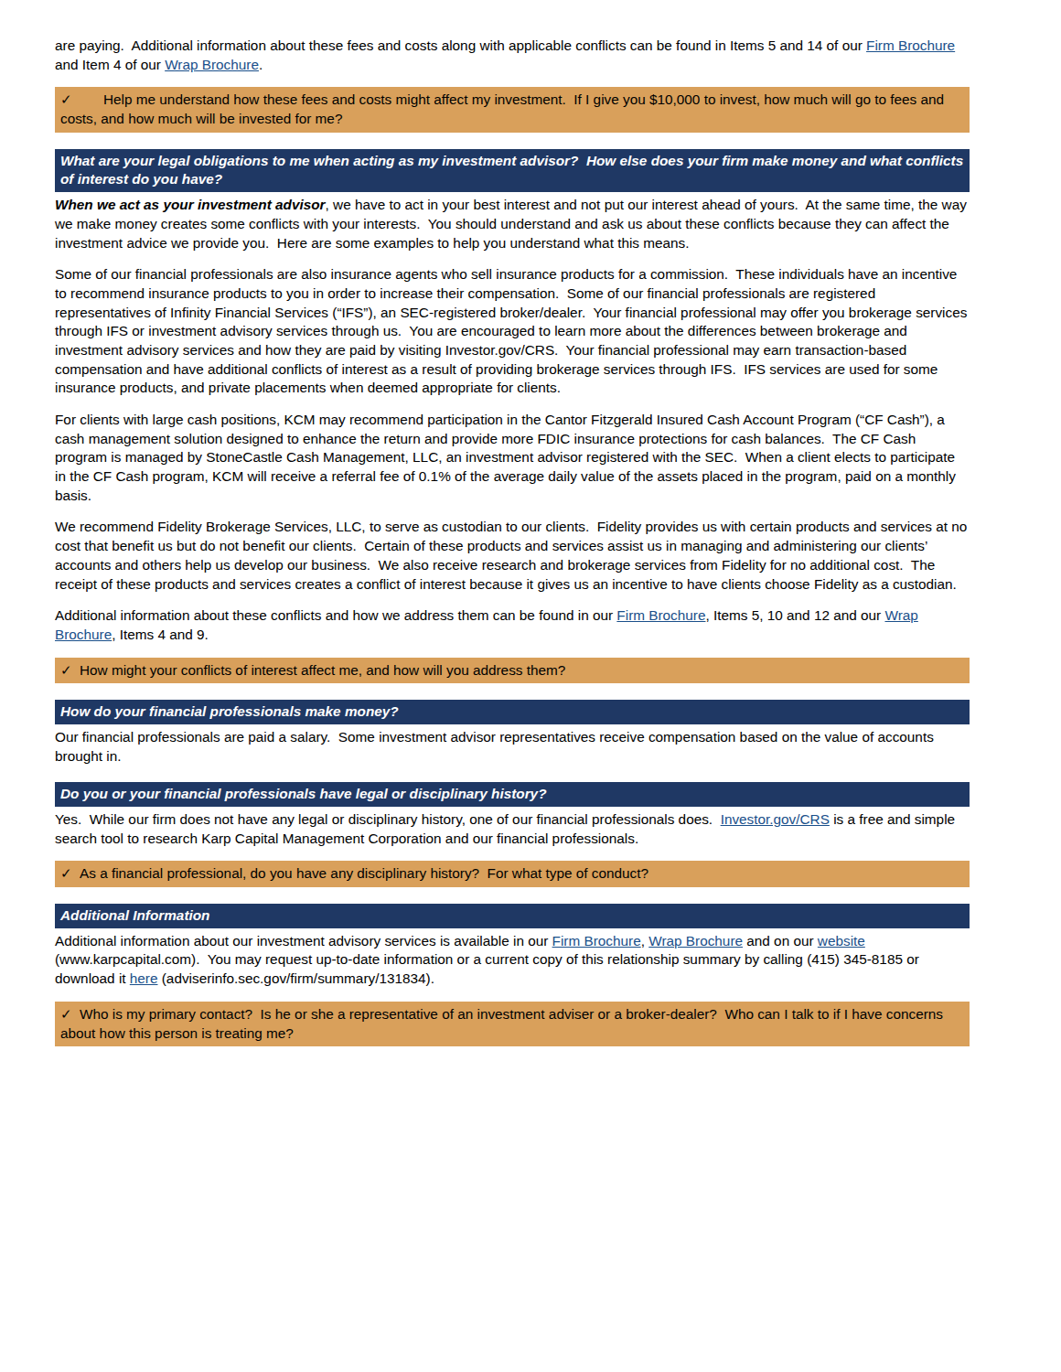are paying. Additional information about these fees and costs along with applicable conflicts can be found in Items 5 and 14 of our Firm Brochure and Item 4 of our Wrap Brochure.
✓Help me understand how these fees and costs might affect my investment. If I give you $10,000 to invest, how much will go to fees and costs, and how much will be invested for me?
What are your legal obligations to me when acting as my investment advisor? How else does your firm make money and what conflicts of interest do you have?
When we act as your investment advisor, we have to act in your best interest and not put our interest ahead of yours. At the same time, the way we make money creates some conflicts with your interests. You should understand and ask us about these conflicts because they can affect the investment advice we provide you. Here are some examples to help you understand what this means.
Some of our financial professionals are also insurance agents who sell insurance products for a commission. These individuals have an incentive to recommend insurance products to you in order to increase their compensation. Some of our financial professionals are registered representatives of Infinity Financial Services (“IFS”), an SEC-registered broker/dealer. Your financial professional may offer you brokerage services through IFS or investment advisory services through us. You are encouraged to learn more about the differences between brokerage and investment advisory services and how they are paid by visiting Investor.gov/CRS. Your financial professional may earn transaction-based compensation and have additional conflicts of interest as a result of providing brokerage services through IFS. IFS services are used for some insurance products, and private placements when deemed appropriate for clients.
For clients with large cash positions, KCM may recommend participation in the Cantor Fitzgerald Insured Cash Account Program (“CF Cash”), a cash management solution designed to enhance the return and provide more FDIC insurance protections for cash balances. The CF Cash program is managed by StoneCastle Cash Management, LLC, an investment advisor registered with the SEC. When a client elects to participate in the CF Cash program, KCM will receive a referral fee of 0.1% of the average daily value of the assets placed in the program, paid on a monthly basis.
We recommend Fidelity Brokerage Services, LLC, to serve as custodian to our clients. Fidelity provides us with certain products and services at no cost that benefit us but do not benefit our clients. Certain of these products and services assist us in managing and administering our clients’ accounts and others help us develop our business. We also receive research and brokerage services from Fidelity for no additional cost. The receipt of these products and services creates a conflict of interest because it gives us an incentive to have clients choose Fidelity as a custodian.
Additional information about these conflicts and how we address them can be found in our Firm Brochure, Items 5, 10 and 12 and our Wrap Brochure, Items 4 and 9.
✓How might your conflicts of interest affect me, and how will you address them?
How do your financial professionals make money?
Our financial professionals are paid a salary. Some investment advisor representatives receive compensation based on the value of accounts brought in.
Do you or your financial professionals have legal or disciplinary history?
Yes. While our firm does not have any legal or disciplinary history, one of our financial professionals does. Investor.gov/CRS is a free and simple search tool to research Karp Capital Management Corporation and our financial professionals.
✓As a financial professional, do you have any disciplinary history? For what type of conduct?
Additional Information
Additional information about our investment advisory services is available in our Firm Brochure, Wrap Brochure and on our website (www.karpcapital.com). You may request up-to-date information or a current copy of this relationship summary by calling (415) 345-8185 or download it here (adviserinfo.sec.gov/firm/summary/131834).
✓Who is my primary contact? Is he or she a representative of an investment adviser or a broker-dealer? Who can I talk to if I have concerns about how this person is treating me?